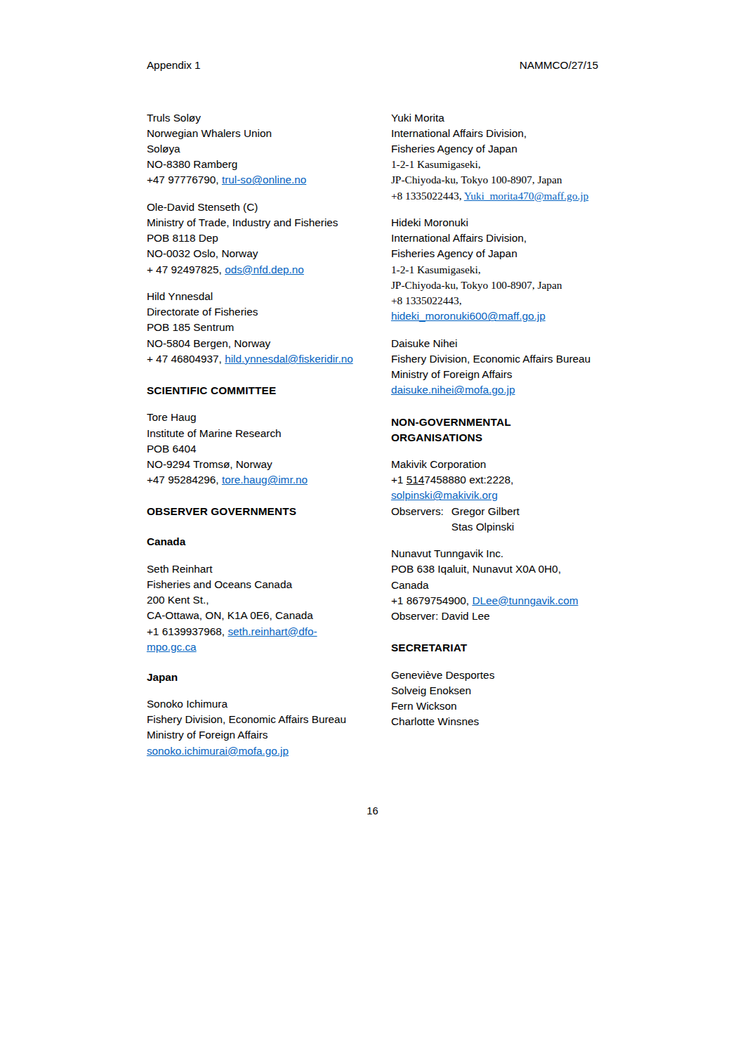Appendix 1
NAMMCO/27/15
Truls Soløy
Norwegian Whalers Union
Soløya
NO-8380 Ramberg
+47 97776790, trul-so@online.no
Ole-David Stenseth (C)
Ministry of Trade, Industry and Fisheries
POB 8118 Dep
NO-0032 Oslo, Norway
+ 47 92497825, ods@nfd.dep.no
Hild Ynnesdal
Directorate of Fisheries
POB 185 Sentrum
NO-5804 Bergen, Norway
+ 47 46804937, hild.ynnesdal@fiskeridir.no
Scientific Committee
Tore Haug
Institute of Marine Research
POB 6404
NO-9294 Tromsø, Norway
+47 95284296, tore.haug@imr.no
Observer Governments
Canada
Seth Reinhart
Fisheries and Oceans Canada
200 Kent St.,
CA-Ottawa, ON, K1A 0E6, Canada
+1 6139937968, seth.reinhart@dfo-mpo.gc.ca
Japan
Sonoko Ichimura
Fishery Division, Economic Affairs Bureau
Ministry of Foreign Affairs
sonoko.ichimurai@mofa.go.jp
Yuki Morita
International Affairs Division,
Fisheries Agency of Japan
1-2-1 Kasumigaseki,
JP-Chiyoda-ku, Tokyo 100-8907, Japan
+8 1335022443, Yuki_morita470@maff.go.jp
Hideki Moronuki
International Affairs Division,
Fisheries Agency of Japan
1-2-1 Kasumigaseki,
JP-Chiyoda-ku, Tokyo 100-8907, Japan
+8 1335022443,
hideki_moronuki600@maff.go.jp
Daisuke Nihei
Fishery Division, Economic Affairs Bureau
Ministry of Foreign Affairs
daisuke.nihei@mofa.go.jp
Non-Governmental Organisations
Makivik Corporation
+1 5147458880 ext:2228,
solpinski@makivik.org
Observers:
Gregor Gilbert
Stas Olpinski
Nunavut Tunngavik Inc.
POB 638 Iqaluit, Nunavut X0A 0H0, Canada
+1 8679754900, DLee@tunngavik.com
Observer: David Lee
Secretariat
Geneviève Desportes
Solveig Enoksen
Fern Wickson
Charlotte Winsnes
16